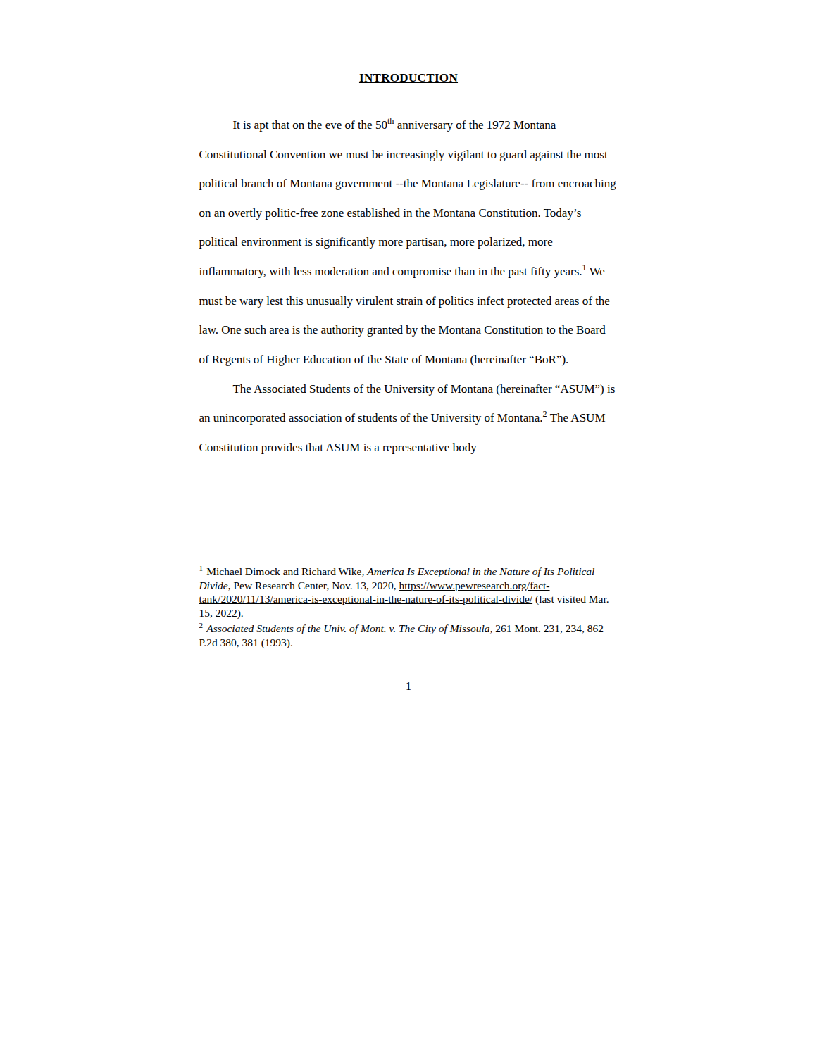INTRODUCTION
It is apt that on the eve of the 50th anniversary of the 1972 Montana Constitutional Convention we must be increasingly vigilant to guard against the most political branch of Montana government --the Montana Legislature-- from encroaching on an overtly politic-free zone established in the Montana Constitution. Today’s political environment is significantly more partisan, more polarized, more inflammatory, with less moderation and compromise than in the past fifty years.1 We must be wary lest this unusually virulent strain of politics infect protected areas of the law. One such area is the authority granted by the Montana Constitution to the Board of Regents of Higher Education of the State of Montana (hereinafter “BoR”).
The Associated Students of the University of Montana (hereinafter “ASUM”) is an unincorporated association of students of the University of Montana.2 The ASUM Constitution provides that ASUM is a representative body
1 Michael Dimock and Richard Wike, America Is Exceptional in the Nature of Its Political Divide, Pew Research Center, Nov. 13, 2020, https://www.pewresearch.org/fact-tank/2020/11/13/america-is-exceptional-in-the-nature-of-its-political-divide/ (last visited Mar. 15, 2022).
2 Associated Students of the Univ. of Mont. v. The City of Missoula, 261 Mont. 231, 234, 862 P.2d 380, 381 (1993).
1